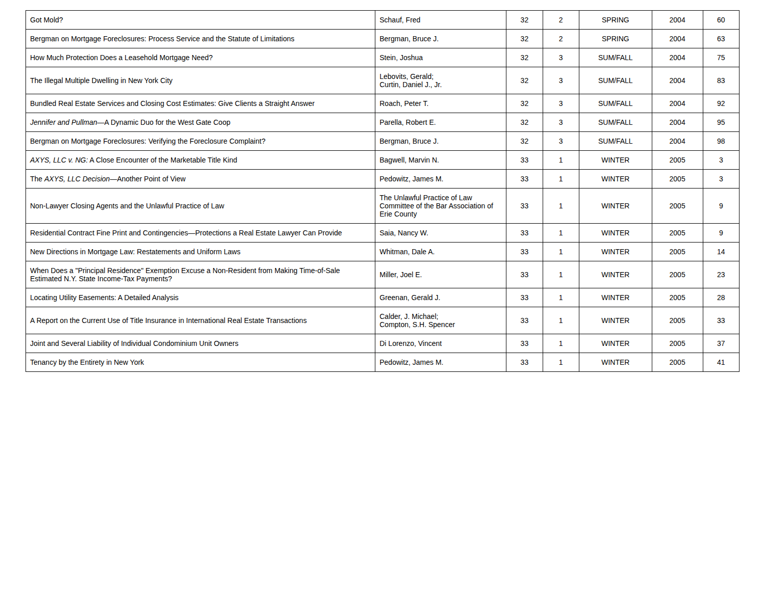| Got Mold? | Schauf, Fred | 32 | 2 | SPRING | 2004 | 60 |
| Bergman on Mortgage Foreclosures: Process Service and the Statute of Limitations | Bergman, Bruce J. | 32 | 2 | SPRING | 2004 | 63 |
| How Much Protection Does a Leasehold Mortgage Need? | Stein, Joshua | 32 | 3 | SUM/FALL | 2004 | 75 |
| The Illegal Multiple Dwelling in New York City | Lebovits, Gerald; Curtin, Daniel J., Jr. | 32 | 3 | SUM/FALL | 2004 | 83 |
| Bundled Real Estate Services and Closing Cost Estimates: Give Clients a Straight Answer | Roach, Peter T. | 32 | 3 | SUM/FALL | 2004 | 92 |
| Jennifer and Pullman —A Dynamic Duo for the West Gate Coop | Parella, Robert E. | 32 | 3 | SUM/FALL | 2004 | 95 |
| Bergman on Mortgage Foreclosures: Verifying the Foreclosure Complaint? | Bergman, Bruce J. | 32 | 3 | SUM/FALL | 2004 | 98 |
| AXYS, LLC v. NG: A Close Encounter of the Marketable Title Kind | Bagwell, Marvin N. | 33 | 1 | WINTER | 2005 | 3 |
| The AXYS, LLC Decision —Another Point of View | Pedowitz, James M. | 33 | 1 | WINTER | 2005 | 3 |
| Non-Lawyer Closing Agents and the Unlawful Practice of Law | The Unlawful Practice of Law Committee of the Bar Association of Erie County | 33 | 1 | WINTER | 2005 | 9 |
| Residential Contract Fine Print and Contingencies—Protections a Real Estate Lawyer Can Provide | Saia, Nancy W. | 33 | 1 | WINTER | 2005 | 9 |
| New Directions in Mortgage Law: Restatements and Uniform Laws | Whitman, Dale A. | 33 | 1 | WINTER | 2005 | 14 |
| When Does a "Principal Residence" Exemption Excuse a Non-Resident from Making Time-of-Sale Estimated N.Y. State Income-Tax Payments? | Miller, Joel E. | 33 | 1 | WINTER | 2005 | 23 |
| Locating Utility Easements: A Detailed Analysis | Greenan, Gerald J. | 33 | 1 | WINTER | 2005 | 28 |
| A Report on the Current Use of Title Insurance in International Real Estate Transactions | Calder, J. Michael; Compton, S.H. Spencer | 33 | 1 | WINTER | 2005 | 33 |
| Joint and Several Liability of Individual Condominium Unit Owners | Di Lorenzo, Vincent | 33 | 1 | WINTER | 2005 | 37 |
| Tenancy by the Entirety in New York | Pedowitz, James M. | 33 | 1 | WINTER | 2005 | 41 |